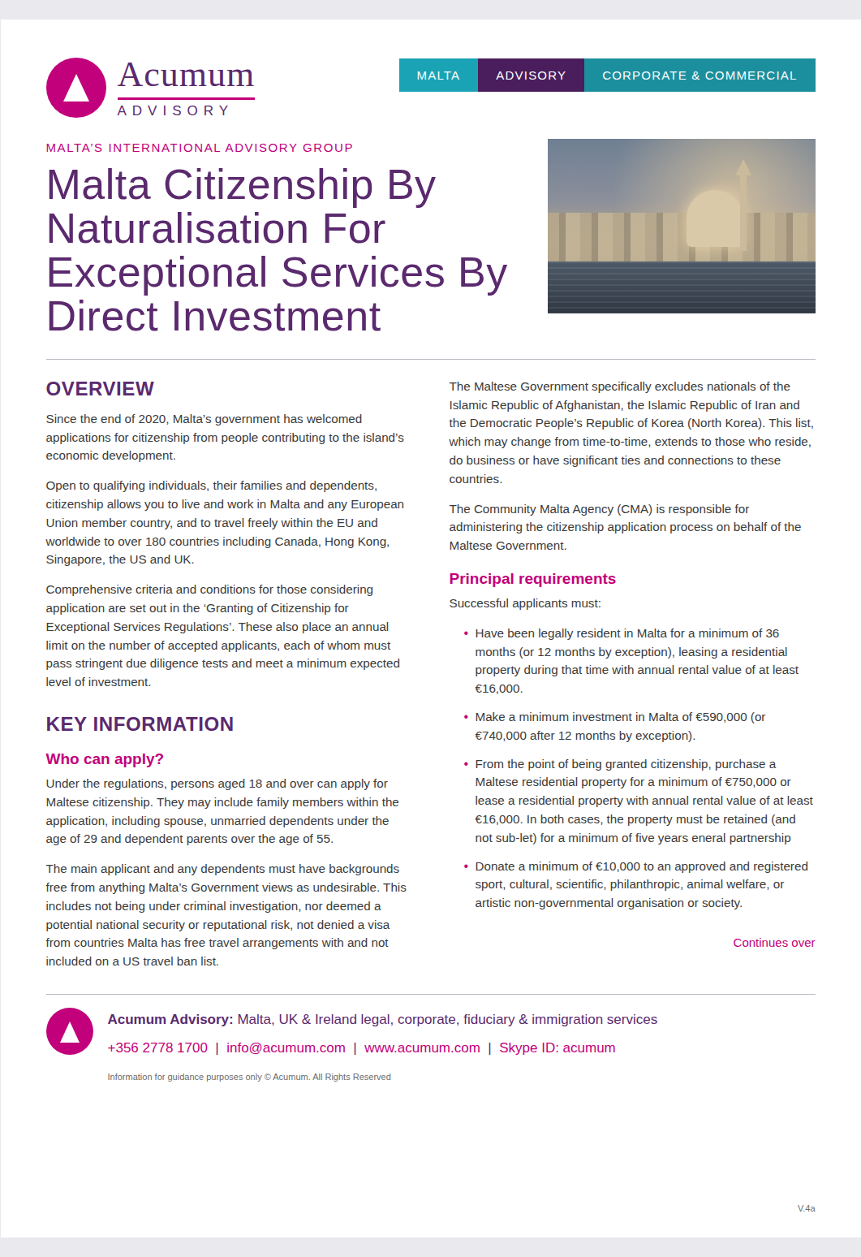Acumum
Advisory
Malta Advisory Corporate & Commercial
Malta’s International Advisory Group
Malta Citizenship By
Naturalisation For
Exceptional Services By
Direct Investment
Overview
Since the end of 2020, Malta’s government has welcomed applications for citizenship from people contributing to the island’s economic development.
Open to qualifying individuals, their families and dependents, citizenship allows you to live and work in Malta and any European Union member country, and to travel freely within the EU and worldwide to over 180 countries including Canada, Hong Kong, Singapore, the US and UK.
Comprehensive criteria and conditions for those considering application are set out in the ‘Granting of Citizenship for Exceptional Services Regulations’. These also place an annual limit on the number of accepted applicants, each of whom must pass stringent due diligence tests and meet a minimum expected level of investment.
Key Information
Who can apply?
Under the regulations, persons aged 18 and over can apply for Maltese citizenship. They may include family members within the application, including spouse, unmarried dependents under the age of 29 and dependent parents over the age of 55.
The main applicant and any dependents must have backgrounds free from anything Malta’s Government views as undesirable. This includes not being under criminal investigation, nor deemed a potential national security or reputational risk, not denied a visa from countries Malta has free travel arrangements with and not included on a US travel ban list.
The Maltese Government specifically excludes nationals of the Islamic Republic of Afghanistan, the Islamic Republic of Iran and the Democratic People’s Republic of Korea (North Korea). This list, which may change from time-to-time, extends to those who reside, do business or have significant ties and connections to these countries.
The Community Malta Agency (CMA) is responsible for administering the citizenship application process on behalf of the Maltese Government.
Principal requirements
Successful applicants must:
Have been legally resident in Malta for a minimum of 36 months (or 12 months by exception), leasing a residential property during that time with annual rental value of at least €16,000.
Make a minimum investment in Malta of €590,000 (or €740,000 after 12 months by exception).
From the point of being granted citizenship, purchase a Maltese residential property for a minimum of €750,000 or lease a residential property with annual rental value of at least €16,000. In both cases, the property must be retained (and not sub-let) for a minimum of five years eneral partnership
Donate a minimum of €10,000 to an approved and registered sport, cultural, scientific, philanthropic, animal welfare, or artistic non-governmental organisation or society.
Continues over
Acumum Advisory: Malta, UK & Ireland legal, corporate, fiduciary & immigration services
+356 2778 1700 | info@acumum.com | www.acumum.com | Skype ID: acumum
Information for guidance purposes only © Acumum. All Rights Reserved
V.4a